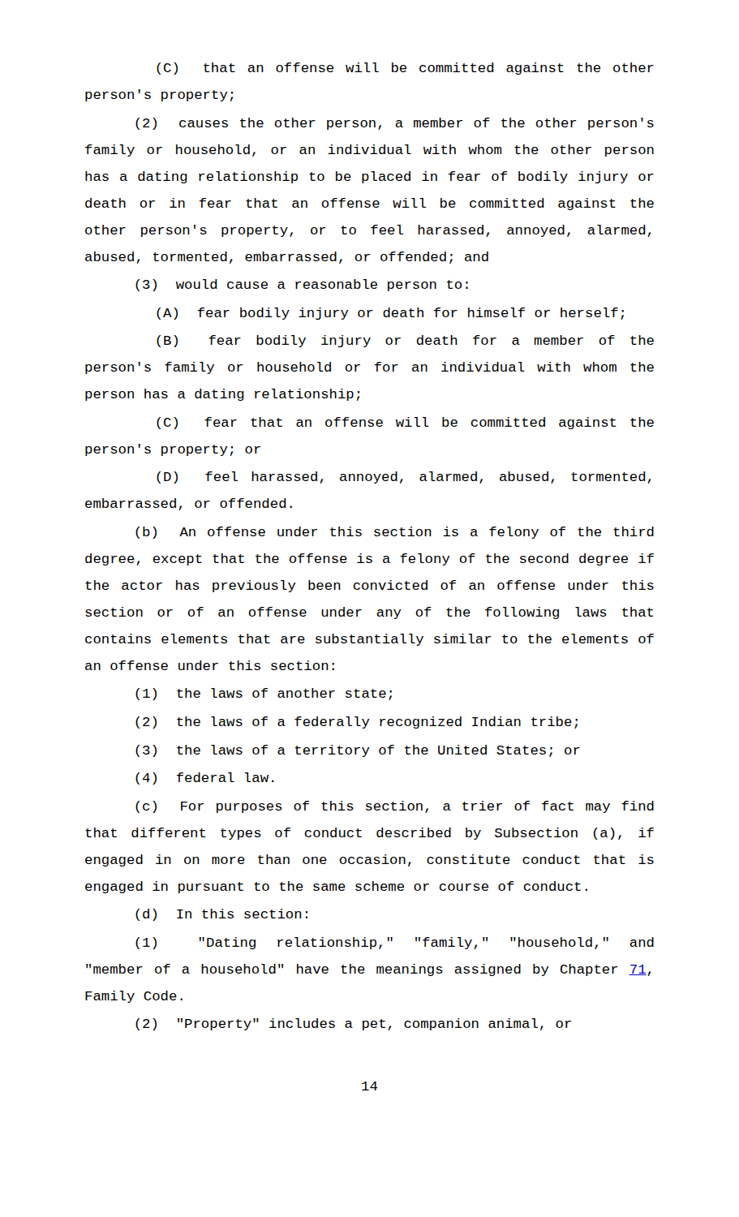(C) that an offense will be committed against the other person's property;
(2) causes the other person, a member of the other person's family or household, or an individual with whom the other person has a dating relationship to be placed in fear of bodily injury or death or in fear that an offense will be committed against the other person's property, or to feel harassed, annoyed, alarmed, abused, tormented, embarrassed, or offended; and
(3) would cause a reasonable person to:
(A) fear bodily injury or death for himself or herself;
(B) fear bodily injury or death for a member of the person's family or household or for an individual with whom the person has a dating relationship;
(C) fear that an offense will be committed against the person's property; or
(D) feel harassed, annoyed, alarmed, abused, tormented, embarrassed, or offended.
(b) An offense under this section is a felony of the third degree, except that the offense is a felony of the second degree if the actor has previously been convicted of an offense under this section or of an offense under any of the following laws that contains elements that are substantially similar to the elements of an offense under this section:
(1) the laws of another state;
(2) the laws of a federally recognized Indian tribe;
(3) the laws of a territory of the United States; or
(4) federal law.
(c) For purposes of this section, a trier of fact may find that different types of conduct described by Subsection (a), if engaged in on more than one occasion, constitute conduct that is engaged in pursuant to the same scheme or course of conduct.
(d) In this section:
(1) "Dating relationship," "family," "household," and "member of a household" have the meanings assigned by Chapter 71, Family Code.
(2) "Property" includes a pet, companion animal, or
14